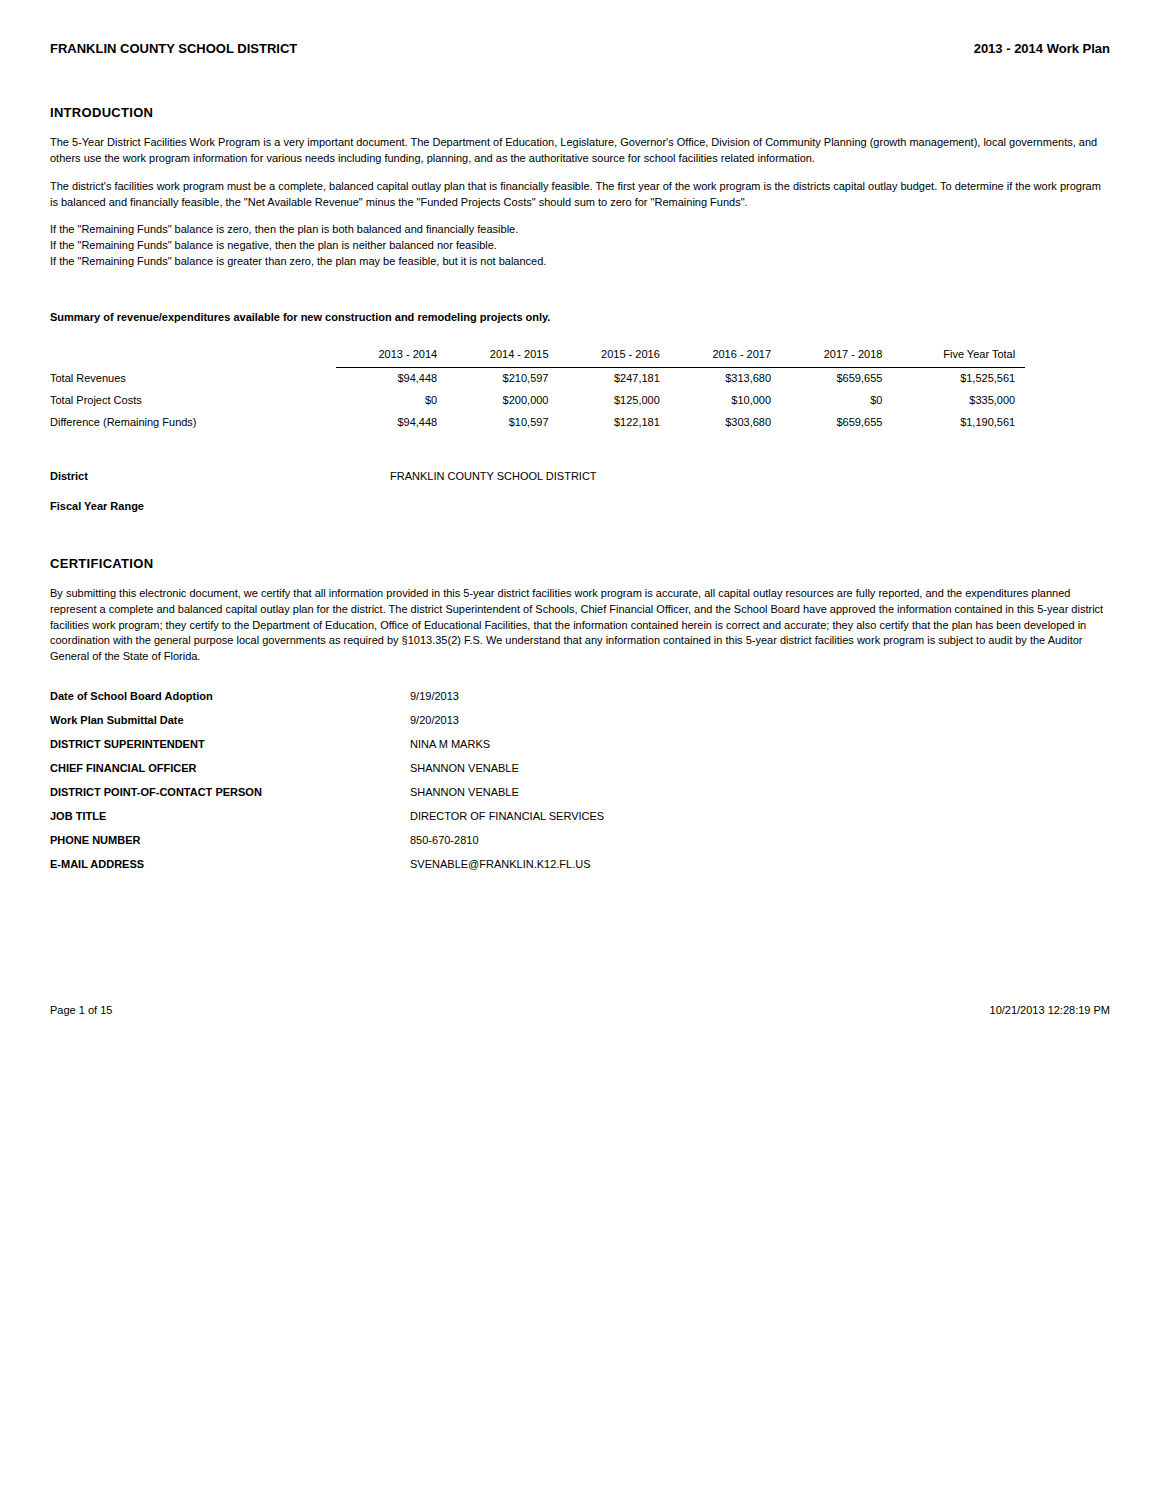FRANKLIN COUNTY SCHOOL DISTRICT 2013 - 2014 Work Plan
INTRODUCTION
The 5-Year District Facilities Work Program is a very important document. The Department of Education, Legislature, Governor's Office, Division of Community Planning (growth management), local governments, and others use the work program information for various needs including funding, planning, and as the authoritative source for school facilities related information.
The district's facilities work program must be a complete, balanced capital outlay plan that is financially feasible. The first year of the work program is the districts capital outlay budget. To determine if the work program is balanced and financially feasible, the "Net Available Revenue" minus the "Funded Projects Costs" should sum to zero for "Remaining Funds".
If the "Remaining Funds" balance is zero, then the plan is both balanced and financially feasible.
If the "Remaining Funds" balance is negative, then the plan is neither balanced nor feasible.
If the "Remaining Funds" balance is greater than zero, the plan may be feasible, but it is not balanced.
Summary of revenue/expenditures available for new construction and remodeling projects only.
| | 2013 - 2014 | 2014 - 2015 | 2015 - 2016 | 2016 - 2017 | 2017 - 2018 | Five Year Total |
| --- | --- | --- | --- | --- | --- | --- |
| Total Revenues | $94,448 | $210,597 | $247,181 | $313,680 | $659,655 | $1,525,561 |
| Total Project Costs | $0 | $200,000 | $125,000 | $10,000 | $0 | $335,000 |
| Difference (Remaining Funds) | $94,448 | $10,597 | $122,181 | $303,680 | $659,655 | $1,190,561 |
District FRANKLIN COUNTY SCHOOL DISTRICT
Fiscal Year Range
CERTIFICATION
By submitting this electronic document, we certify that all information provided in this 5-year district facilities work program is accurate, all capital outlay resources are fully reported, and the expenditures planned represent a complete and balanced capital outlay plan for the district. The district Superintendent of Schools, Chief Financial Officer, and the School Board have approved the information contained in this 5-year district facilities work program; they certify to the Department of Education, Office of Educational Facilities, that the information contained herein is correct and accurate; they also certify that the plan has been developed in coordination with the general purpose local governments as required by §1013.35(2) F.S. We understand that any information contained in this 5-year district facilities work program is subject to audit by the Auditor General of the State of Florida.
| Date of School Board Adoption | 9/19/2013 |
| Work Plan Submittal Date | 9/20/2013 |
| DISTRICT SUPERINTENDENT | NINA M MARKS |
| CHIEF FINANCIAL OFFICER | SHANNON VENABLE |
| DISTRICT POINT-OF-CONTACT PERSON | SHANNON VENABLE |
| JOB TITLE | DIRECTOR OF FINANCIAL SERVICES |
| PHONE NUMBER | 850-670-2810 |
| E-MAIL ADDRESS | SVENABLE@FRANKLIN.K12.FL.US |
Page 1 of 15 10/21/2013 12:28:19 PM